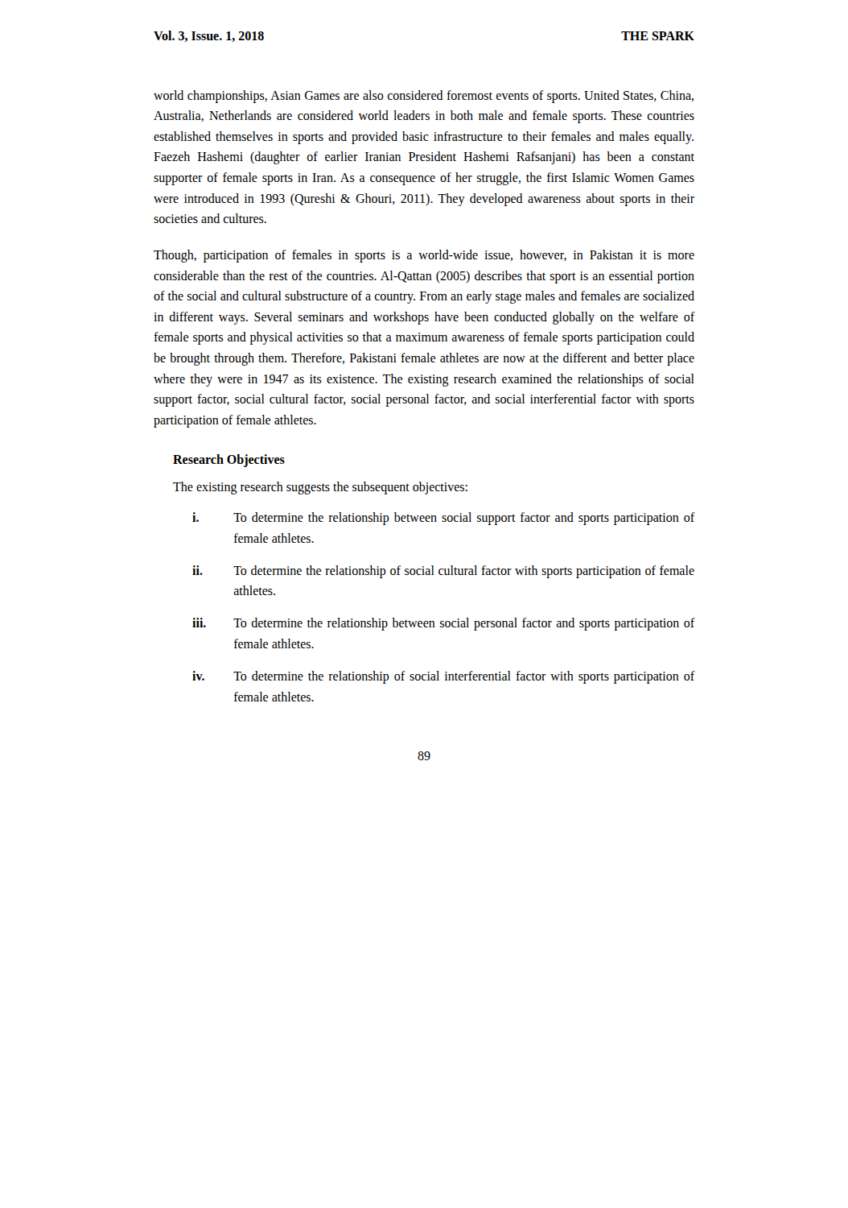Vol. 3, Issue. 1, 2018 THE SPARK
world championships, Asian Games are also considered foremost events of sports. United States, China, Australia, Netherlands are considered world leaders in both male and female sports. These countries established themselves in sports and provided basic infrastructure to their females and males equally. Faezeh Hashemi (daughter of earlier Iranian President Hashemi Rafsanjani) has been a constant supporter of female sports in Iran. As a consequence of her struggle, the first Islamic Women Games were introduced in 1993 (Qureshi & Ghouri, 2011). They developed awareness about sports in their societies and cultures.
Though, participation of females in sports is a world-wide issue, however, in Pakistan it is more considerable than the rest of the countries. Al-Qattan (2005) describes that sport is an essential portion of the social and cultural substructure of a country. From an early stage males and females are socialized in different ways. Several seminars and workshops have been conducted globally on the welfare of female sports and physical activities so that a maximum awareness of female sports participation could be brought through them. Therefore, Pakistani female athletes are now at the different and better place where they were in 1947 as its existence. The existing research examined the relationships of social support factor, social cultural factor, social personal factor, and social interferential factor with sports participation of female athletes.
Research Objectives
The existing research suggests the subsequent objectives:
To determine the relationship between social support factor and sports participation of female athletes.
To determine the relationship of social cultural factor with sports participation of female athletes.
To determine the relationship between social personal factor and sports participation of female athletes.
To determine the relationship of social interferential factor with sports participation of female athletes.
89